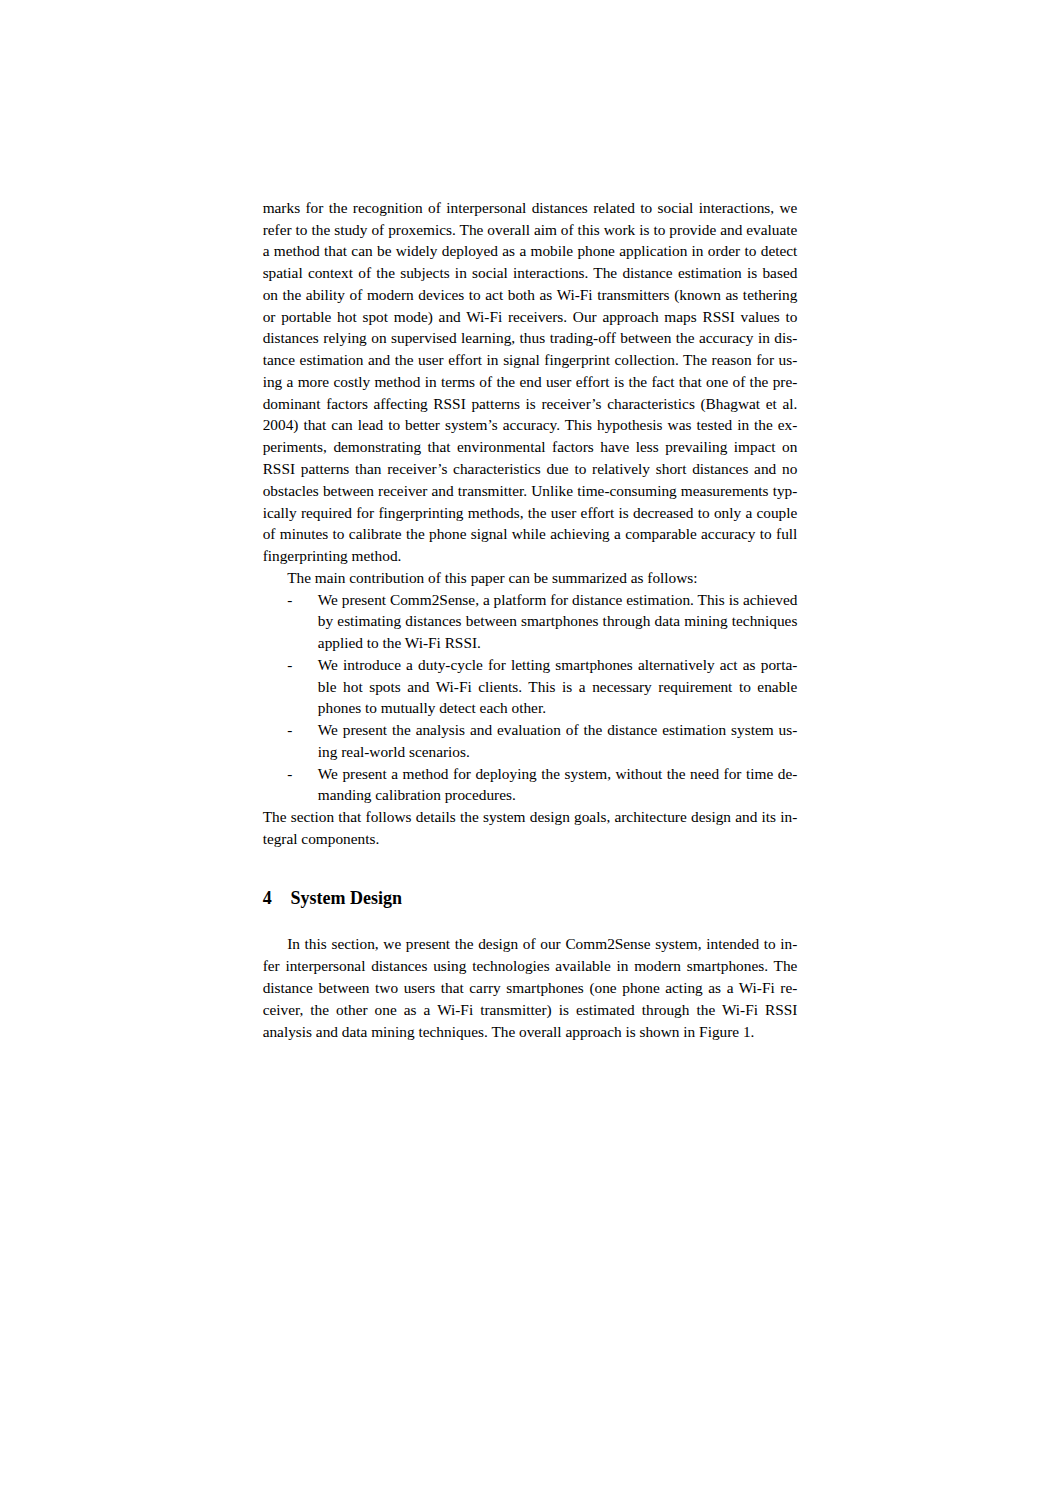marks for the recognition of interpersonal distances related to social interactions, we refer to the study of proxemics. The overall aim of this work is to provide and evaluate a method that can be widely deployed as a mobile phone application in order to detect spatial context of the subjects in social interactions. The distance estimation is based on the ability of modern devices to act both as Wi-Fi transmitters (known as tethering or portable hot spot mode) and Wi-Fi receivers. Our approach maps RSSI values to distances relying on supervised learning, thus trading-off between the accuracy in distance estimation and the user effort in signal fingerprint collection. The reason for using a more costly method in terms of the end user effort is the fact that one of the pre-dominant factors affecting RSSI patterns is receiver’s characteristics (Bhagwat et al. 2004) that can lead to better system’s accuracy. This hypothesis was tested in the experiments, demonstrating that environmental factors have less prevailing impact on RSSI patterns than receiver’s characteristics due to relatively short distances and no obstacles between receiver and transmitter. Unlike time-consuming measurements typically required for fingerprinting methods, the user effort is decreased to only a couple of minutes to calibrate the phone signal while achieving a comparable accuracy to full fingerprinting method.
The main contribution of this paper can be summarized as follows:
We present Comm2Sense, a platform for distance estimation. This is achieved by estimating distances between smartphones through data mining techniques applied to the Wi-Fi RSSI.
We introduce a duty-cycle for letting smartphones alternatively act as portable hot spots and Wi-Fi clients. This is a necessary requirement to enable phones to mutually detect each other.
We present the analysis and evaluation of the distance estimation system using real-world scenarios.
We present a method for deploying the system, without the need for time demanding calibration procedures.
The section that follows details the system design goals, architecture design and its integral components.
4 System Design
In this section, we present the design of our Comm2Sense system, intended to infer interpersonal distances using technologies available in modern smartphones. The distance between two users that carry smartphones (one phone acting as a Wi-Fi receiver, the other one as a Wi-Fi transmitter) is estimated through the Wi-Fi RSSI analysis and data mining techniques. The overall approach is shown in Figure 1.